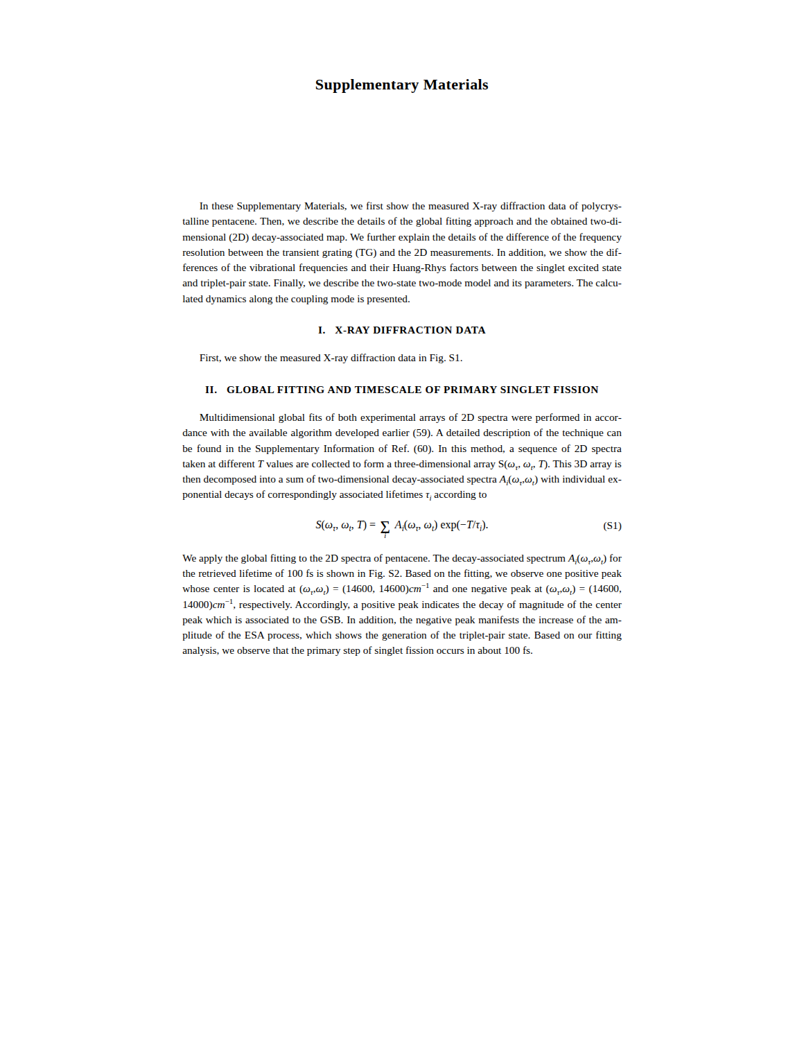Supplementary Materials
In these Supplementary Materials, we first show the measured X-ray diffraction data of polycrystalline pentacene. Then, we describe the details of the global fitting approach and the obtained two-dimensional (2D) decay-associated map. We further explain the details of the difference of the frequency resolution between the transient grating (TG) and the 2D measurements. In addition, we show the differences of the vibrational frequencies and their Huang-Rhys factors between the singlet excited state and triplet-pair state. Finally, we describe the two-state two-mode model and its parameters. The calculated dynamics along the coupling mode is presented.
I. X-ray diffraction data
First, we show the measured X-ray diffraction data in Fig. S1.
II. Global fitting and timescale of primary singlet fission
Multidimensional global fits of both experimental arrays of 2D spectra were performed in accordance with the available algorithm developed earlier (59). A detailed description of the technique can be found in the Supplementary Information of Ref. (60). In this method, a sequence of 2D spectra taken at different T values are collected to form a three-dimensional array S(ωτ, ωt, T). This 3D array is then decomposed into a sum of two-dimensional decay-associated spectra Ai(ωτ,ωt) with individual exponential decays of correspondingly associated lifetimes τi according to
S(ωτ, ωt, T) = Σi Ai(ωτ, ωt) exp(−T/τi).
(S1)
We apply the global fitting to the 2D spectra of pentacene. The decay-associated spectrum Ai(ωτ,ωt) for the retrieved lifetime of 100 fs is shown in Fig. S2. Based on the fitting, we observe one positive peak whose center is located at (ωτ,ωt) = (14600, 14600)cm−1 and one negative peak at (ωτ,ωt) = (14600, 14000)cm−1, respectively. Accordingly, a positive peak indicates the decay of magnitude of the center peak which is associated to the GSB. In addition, the negative peak manifests the increase of the amplitude of the ESA process, which shows the generation of the triplet-pair state. Based on our fitting analysis, we observe that the primary step of singlet fission occurs in about 100 fs.